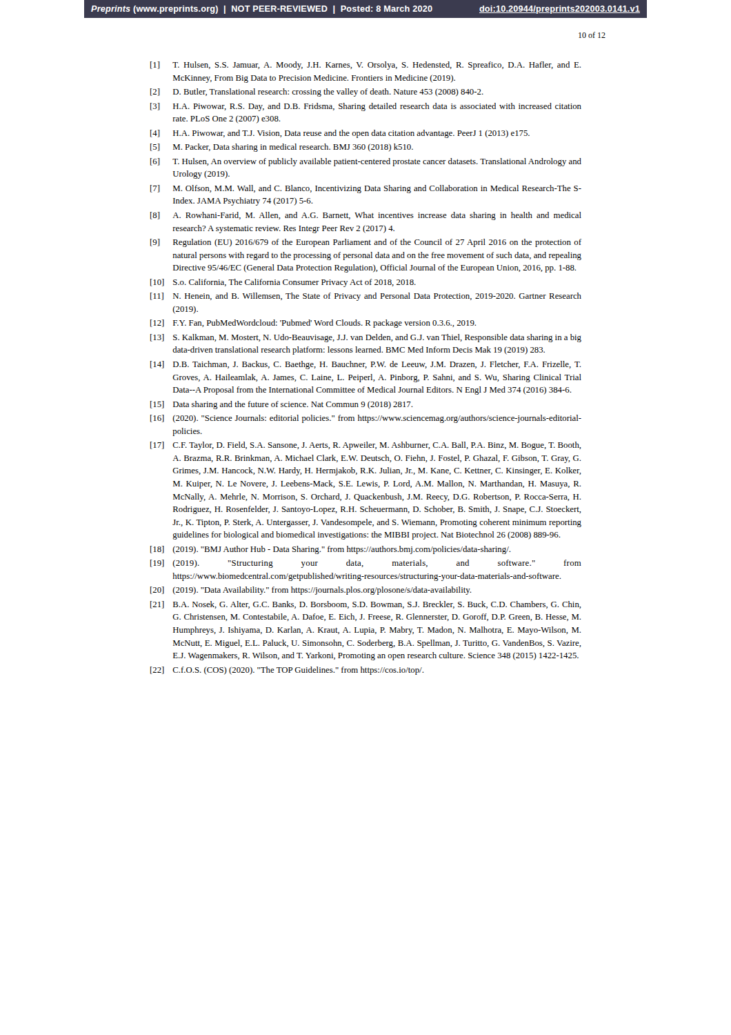Preprints (www.preprints.org) | NOT PEER-REVIEWED | Posted: 8 March 2020
doi:10.20944/preprints202003.0141.v1
10 of 12
[1] T. Hulsen, S.S. Jamuar, A. Moody, J.H. Karnes, V. Orsolya, S. Hedensted, R. Spreafico, D.A. Hafler, and E. McKinney, From Big Data to Precision Medicine. Frontiers in Medicine (2019).
[2] D. Butler, Translational research: crossing the valley of death. Nature 453 (2008) 840-2.
[3] H.A. Piwowar, R.S. Day, and D.B. Fridsma, Sharing detailed research data is associated with increased citation rate. PLoS One 2 (2007) e308.
[4] H.A. Piwowar, and T.J. Vision, Data reuse and the open data citation advantage. PeerJ 1 (2013) e175.
[5] M. Packer, Data sharing in medical research. BMJ 360 (2018) k510.
[6] T. Hulsen, An overview of publicly available patient-centered prostate cancer datasets. Translational Andrology and Urology (2019).
[7] M. Olfson, M.M. Wall, and C. Blanco, Incentivizing Data Sharing and Collaboration in Medical Research-The S-Index. JAMA Psychiatry 74 (2017) 5-6.
[8] A. Rowhani-Farid, M. Allen, and A.G. Barnett, What incentives increase data sharing in health and medical research? A systematic review. Res Integr Peer Rev 2 (2017) 4.
[9] Regulation (EU) 2016/679 of the European Parliament and of the Council of 27 April 2016 on the protection of natural persons with regard to the processing of personal data and on the free movement of such data, and repealing Directive 95/46/EC (General Data Protection Regulation), Official Journal of the European Union, 2016, pp. 1-88.
[10] S.o. California, The California Consumer Privacy Act of 2018, 2018.
[11] N. Henein, and B. Willemsen, The State of Privacy and Personal Data Protection, 2019-2020. Gartner Research (2019).
[12] F.Y. Fan, PubMedWordcloud: 'Pubmed' Word Clouds. R package version 0.3.6., 2019.
[13] S. Kalkman, M. Mostert, N. Udo-Beauvisage, J.J. van Delden, and G.J. van Thiel, Responsible data sharing in a big data-driven translational research platform: lessons learned. BMC Med Inform Decis Mak 19 (2019) 283.
[14] D.B. Taichman, J. Backus, C. Baethge, H. Bauchner, P.W. de Leeuw, J.M. Drazen, J. Fletcher, F.A. Frizelle, T. Groves, A. Haileamlak, A. James, C. Laine, L. Peiperl, A. Pinborg, P. Sahni, and S. Wu, Sharing Clinical Trial Data--A Proposal from the International Committee of Medical Journal Editors. N Engl J Med 374 (2016) 384-6.
[15] Data sharing and the future of science. Nat Commun 9 (2018) 2817.
[16](2020). "Science Journals: editorial policies." from https://www.sciencemag.org/authors/science-journals-editorial-policies.
[17] C.F. Taylor, D. Field, S.A. Sansone, J. Aerts, R. Apweiler, M. Ashburner, C.A. Ball, P.A. Binz, M. Bogue, T. Booth, A. Brazma, R.R. Brinkman, A. Michael Clark, E.W. Deutsch, O. Fiehn, J. Fostel, P. Ghazal, F. Gibson, T. Gray, G. Grimes, J.M. Hancock, N.W. Hardy, H. Hermjakob, R.K. Julian, Jr., M. Kane, C. Kettner, C. Kinsinger, E. Kolker, M. Kuiper, N. Le Novere, J. Leebens-Mack, S.E. Lewis, P. Lord, A.M. Mallon, N. Marthandan, H. Masuya, R. McNally, A. Mehrle, N. Morrison, S. Orchard, J. Quackenbush, J.M. Reecy, D.G. Robertson, P. Rocca-Serra, H. Rodriguez, H. Rosenfelder, J. Santoyo-Lopez, R.H. Scheuermann, D. Schober, B. Smith, J. Snape, C.J. Stoeckert, Jr., K. Tipton, P. Sterk, A. Untergasser, J. Vandesompele, and S. Wiemann, Promoting coherent minimum reporting guidelines for biological and biomedical investigations: the MIBBI project. Nat Biotechnol 26 (2008) 889-96.
[18](2019). "BMJ Author Hub - Data Sharing." from https://authors.bmj.com/policies/data-sharing/.
[19](2019). "Structuring your data, materials, and software." from https://www.biomedcentral.com/getpublished/writing-resources/structuring-your-data-materials-and-software.
[20](2019). "Data Availability." from https://journals.plos.org/plosone/s/data-availability.
[21] B.A. Nosek, G. Alter, G.C. Banks, D. Borsboom, S.D. Bowman, S.J. Breckler, S. Buck, C.D. Chambers, G. Chin, G. Christensen, M. Contestabile, A. Dafoe, E. Eich, J. Freese, R. Glennerster, D. Goroff, D.P. Green, B. Hesse, M. Humphreys, J. Ishiyama, D. Karlan, A. Kraut, A. Lupia, P. Mabry, T. Madon, N. Malhotra, E. Mayo-Wilson, M. McNutt, E. Miguel, E.L. Paluck, U. Simonsohn, C. Soderberg, B.A. Spellman, J. Turitto, G. VandenBos, S. Vazire, E.J. Wagenmakers, R. Wilson, and T. Yarkoni, Promoting an open research culture. Science 348 (2015) 1422-1425.
[22] C.f.O.S. (COS) (2020). "The TOP Guidelines." from https://cos.io/top/.